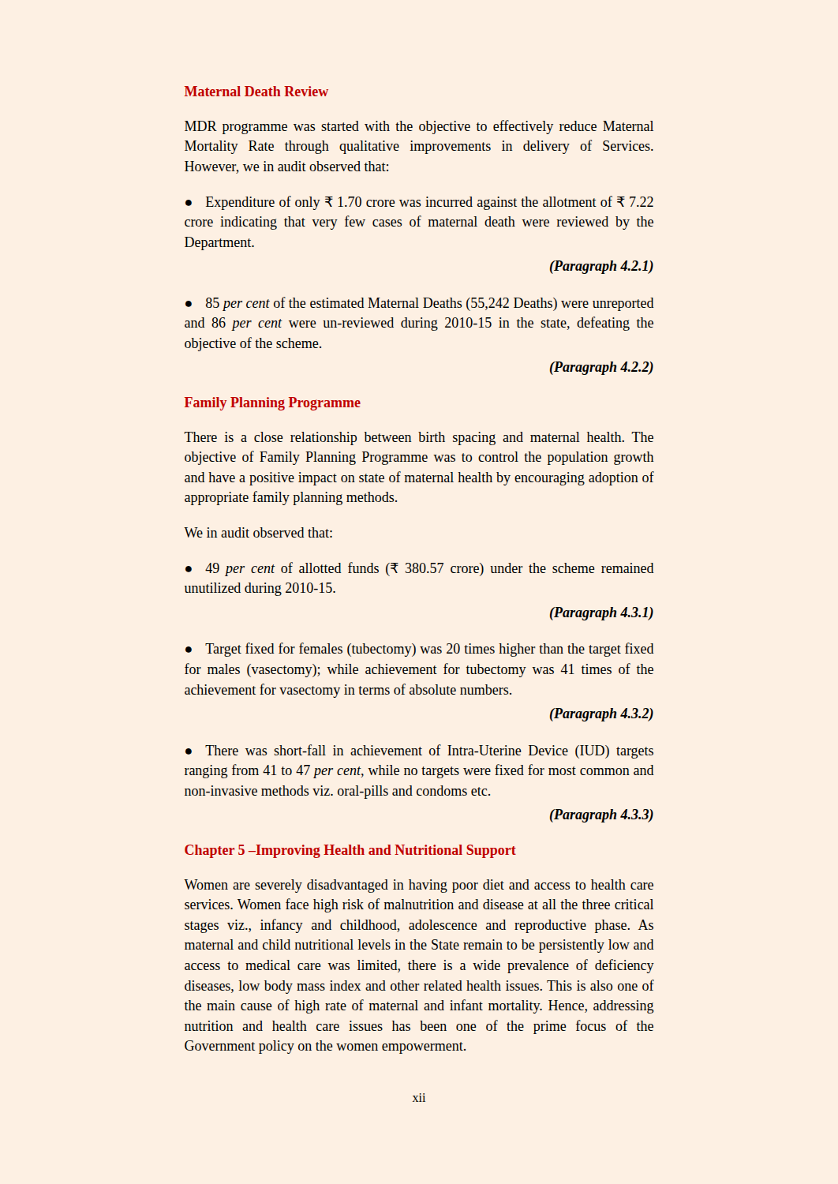Maternal Death Review
MDR programme was started with the objective to effectively reduce Maternal Mortality Rate through qualitative improvements in delivery of Services. However, we in audit observed that:
●Expenditure of only ₹ 1.70 crore was incurred against the allotment of ₹ 7.22 crore indicating that very few cases of maternal death were reviewed by the Department.
(Paragraph 4.2.1)
●85 per cent of the estimated Maternal Deaths (55,242 Deaths) were unreported and 86 per cent were un-reviewed during 2010-15 in the state, defeating the objective of the scheme.
(Paragraph 4.2.2)
Family Planning Programme
There is a close relationship between birth spacing and maternal health. The objective of Family Planning Programme was to control the population growth and have a positive impact on state of maternal health by encouraging adoption of appropriate family planning methods.
We in audit observed that:
●49 per cent of allotted funds (₹ 380.57 crore) under the scheme remained unutilized during 2010-15.
(Paragraph 4.3.1)
●Target fixed for females (tubectomy) was 20 times higher than the target fixed for males (vasectomy); while achievement for tubectomy was 41 times of the achievement for vasectomy in terms of absolute numbers.
(Paragraph 4.3.2)
●There was short-fall in achievement of Intra-Uterine Device (IUD) targets ranging from 41 to 47 per cent, while no targets were fixed for most common and non-invasive methods viz. oral-pills and condoms etc.
(Paragraph 4.3.3)
Chapter 5 –Improving Health and Nutritional Support
Women are severely disadvantaged in having poor diet and access to health care services. Women face high risk of malnutrition and disease at all the three critical stages viz., infancy and childhood, adolescence and reproductive phase. As maternal and child nutritional levels in the State remain to be persistently low and access to medical care was limited, there is a wide prevalence of deficiency diseases, low body mass index and other related health issues. This is also one of the main cause of high rate of maternal and infant mortality. Hence, addressing nutrition and health care issues has been one of the prime focus of the Government policy on the women empowerment.
xii